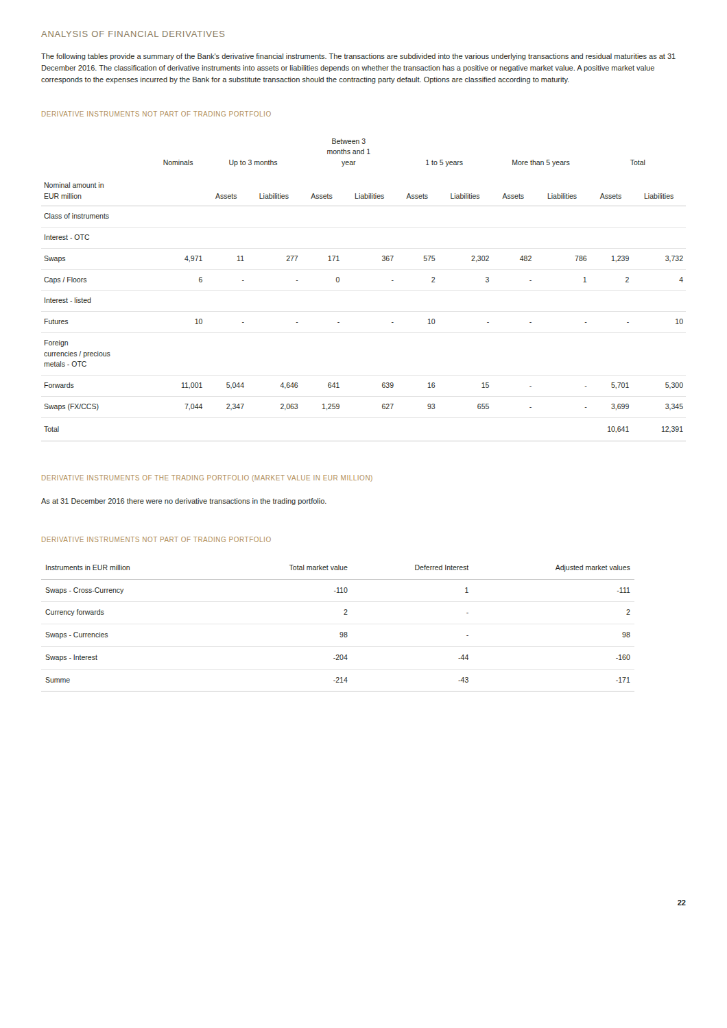Analysis of Financial Derivatives
The following tables provide a summary of the Bank's derivative financial instruments. The transactions are subdivided into the various underlying transactions and residual maturities as at 31 December 2016. The classification of derivative instruments into assets or liabilities depends on whether the transaction has a positive or negative market value. A positive market value corresponds to the expenses incurred by the Bank for a substitute transaction should the contracting party default. Options are classified according to maturity.
Derivative instruments not part of trading portfolio
| | Nominals | Up to 3 months | Between 3 months and 1 year | 1 to 5 years | More than 5 years | Total |
| --- | --- | --- | --- | --- | --- | --- |
| Nominal amount in EUR million | | Assets | Liabilities | Assets | Liabilities | Assets | Liabilities | Assets | Liabilities | Assets | Liabilities |
| Class of instruments | | | | | | | | | | | |
| Interest - OTC | | | | | | | | | | | |
| Swaps | 4,971 | 11 | 277 | 171 | 367 | 575 | 2,302 | 482 | 786 | 1,239 | 3,732 |
| Caps / Floors | 6 | - | - | 0 | - | 2 | 3 | - | 1 | 2 | 4 |
| Interest - listed | | | | | | | | | | | |
| Futures | 10 | - | - | - | - | 10 | - | - | - | - | 10 |
| Foreign currencies / precious metals - OTC | | | | | | | | | | | |
| Forwards | 11,001 | 5,044 | 4,646 | 641 | 639 | 16 | 15 | - | - | 5,701 | 5,300 |
| Swaps (FX/CCS) | 7,044 | 2,347 | 2,063 | 1,259 | 627 | 93 | 655 | - | - | 3,699 | 3,345 |
| Total | | | | | | | | | | 10,641 | 12,391 |
Derivative instruments of the trading portfolio (market value in EUR million)
As at 31 December 2016 there were no derivative transactions in the trading portfolio.
Derivative instruments not part of trading portfolio
| Instruments in EUR million | Total market value | Deferred Interest | Adjusted market values |
| --- | --- | --- | --- |
| Swaps - Cross-Currency | -110 | 1 | -111 |
| Currency forwards | 2 | - | 2 |
| Swaps - Currencies | 98 | - | 98 |
| Swaps - Interest | -204 | -44 | -160 |
| Summe | -214 | -43 | -171 |
22